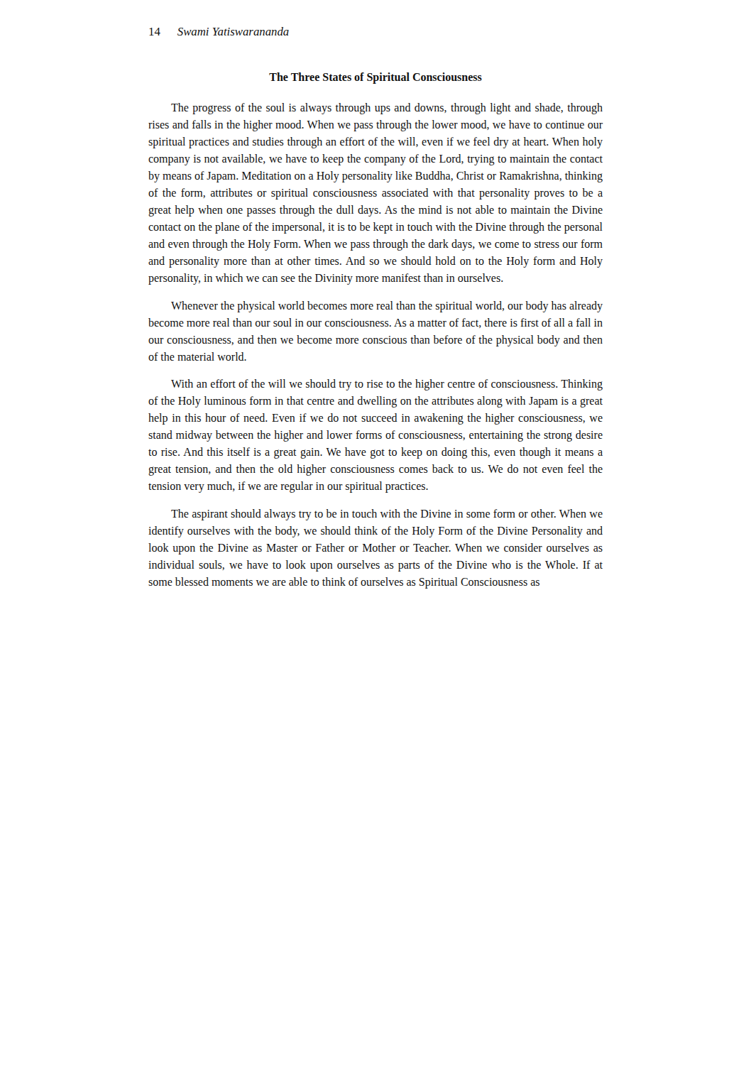14 Swami Yatiswarananda
The Three States of Spiritual Consciousness
The progress of the soul is always through ups and downs, through light and shade, through rises and falls in the higher mood. When we pass through the lower mood, we have to continue our spiritual practices and studies through an effort of the will, even if we feel dry at heart. When holy company is not available, we have to keep the company of the Lord, trying to maintain the contact by means of Japam. Meditation on a Holy personality like Buddha, Christ or Ramakrishna, thinking of the form, attributes or spiritual consciousness associated with that personality proves to be a great help when one passes through the dull days. As the mind is not able to maintain the Divine contact on the plane of the impersonal, it is to be kept in touch with the Divine through the personal and even through the Holy Form. When we pass through the dark days, we come to stress our form and personality more than at other times. And so we should hold on to the Holy form and Holy personality, in which we can see the Divinity more manifest than in ourselves.
Whenever the physical world becomes more real than the spiritual world, our body has already become more real than our soul in our consciousness. As a matter of fact, there is first of all a fall in our consciousness, and then we become more conscious than before of the physical body and then of the material world.
With an effort of the will we should try to rise to the higher centre of consciousness. Thinking of the Holy luminous form in that centre and dwelling on the attributes along with Japam is a great help in this hour of need. Even if we do not succeed in awakening the higher consciousness, we stand midway between the higher and lower forms of consciousness, entertaining the strong desire to rise. And this itself is a great gain. We have got to keep on doing this, even though it means a great tension, and then the old higher consciousness comes back to us. We do not even feel the tension very much, if we are regular in our spiritual practices.
The aspirant should always try to be in touch with the Divine in some form or other. When we identify ourselves with the body, we should think of the Holy Form of the Divine Personality and look upon the Divine as Master or Father or Mother or Teacher. When we consider ourselves as individual souls, we have to look upon ourselves as parts of the Divine who is the Whole. If at some blessed moments we are able to think of ourselves as Spiritual Consciousness as